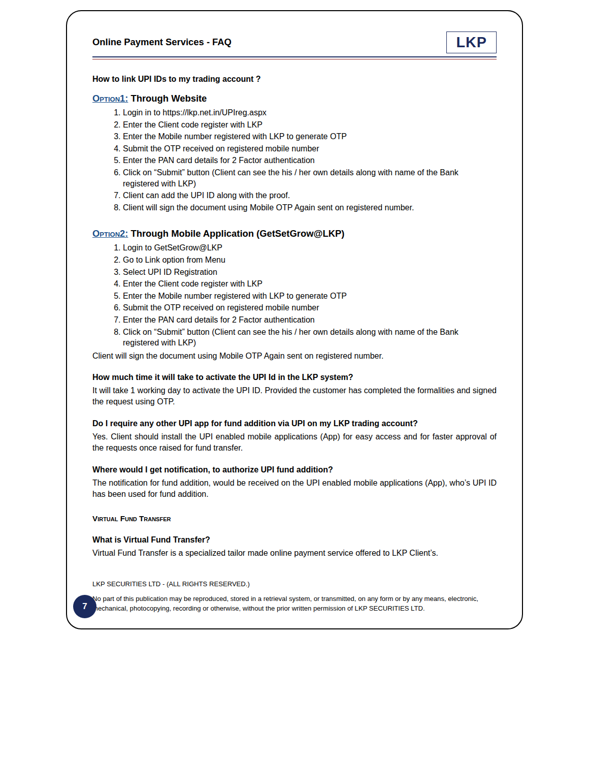Online Payment Services - FAQ
LKP
How to link UPI IDs to my trading account ?
Option1: Through Website
Login in to https://lkp.net.in/UPIreg.aspx
Enter the Client code register with LKP
Enter the Mobile number registered with LKP to generate OTP
Submit the OTP received on registered mobile number
Enter the PAN card details for 2 Factor authentication
Click on “Submit” button (Client can see the his / her own details along with name of the Bank registered with LKP)
Client can add the UPI ID along with the proof.
Client will sign the document using Mobile OTP Again sent on registered number.
Option2: Through Mobile Application (GetSetGrow@LKP)
Login to GetSetGrow@LKP
Go to Link option from Menu
Select UPI ID Registration
Enter the Client code register with LKP
Enter the Mobile number registered with LKP to generate OTP
Submit the OTP received on registered mobile number
Enter the PAN card details for 2 Factor authentication
Click on “Submit” button (Client can see the his / her own details along with name of the Bank registered with LKP)
Client will sign the document using Mobile OTP Again sent on registered number.
How much time it will take to activate the UPI Id in the LKP system?
It will take 1 working day to activate the UPI ID. Provided the customer has completed the formalities and signed the request using OTP.
Do I require any other UPI app for fund addition via UPI on my LKP trading account?
Yes. Client should install the UPI enabled mobile applications (App) for easy access and for faster approval of the requests once raised for fund transfer.
Where would I get notification, to authorize UPI fund addition?
The notification for fund addition, would be received on the UPI enabled mobile applications (App), who’s UPI ID has been used for fund addition.
Virtual Fund Transfer
What is Virtual Fund Transfer?
Virtual Fund Transfer is a specialized tailor made online payment service offered to LKP Client’s.
7
LKP SECURITIES LTD - (ALL RIGHTS RESERVED.)
No part of this publication may be reproduced, stored in a retrieval system, or transmitted, on any form or by any means, electronic, mechanical, photocopying, recording or otherwise, without the prior written permission of LKP SECURITIES LTD.